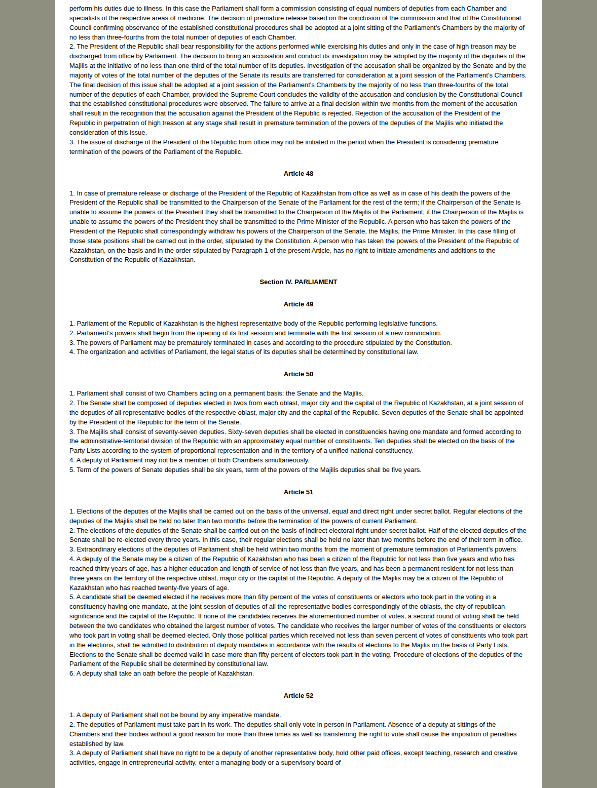perform his duties due to illness. In this case the Parliament shall form a commission consisting of equal numbers of deputies from each Chamber and specialists of the respective areas of medicine. The decision of premature release based on the conclusion of the commission and that of the Constitutional Council confirming observance of the established constitutional procedures shall be adopted at a joint sitting of the Parliament's Chambers by the majority of no less than three-fourths from the total number of deputies of each Chamber.
2. The President of the Republic shall bear responsibility for the actions performed while exercising his duties and only in the case of high treason may be discharged from office by Parliament. The decision to bring an accusation and conduct its investigation may be adopted by the majority of the deputies of the Majilis at the initiative of no less than one-third of the total number of its deputies. Investigation of the accusation shall be organized by the Senate and by the majority of votes of the total number of the deputies of the Senate its results are transferred for consideration at a joint session of the Parliament's Chambers. The final decision of this issue shall be adopted at a joint session of the Parliament's Chambers by the majority of no less than three-fourths of the total number of the deputies of each Chamber, provided the Supreme Court concludes the validity of the accusation and conclusion by the Constitutional Council that the established constitutional procedures were observed. The failure to arrive at a final decision within two months from the moment of the accusation shall result in the recognition that the accusation against the President of the Republic is rejected. Rejection of the accusation of the President of the Republic in perpetration of high treason at any stage shall result in premature termination of the powers of the deputies of the Majilis who initiated the consideration of this issue.
3. The issue of discharge of the President of the Republic from office may not be initiated in the period when the President is considering premature termination of the powers of the Parliament of the Republic.
Article 48
1. In case of premature release or discharge of the President of the Republic of Kazakhstan from office as well as in case of his death the powers of the President of the Republic shall be transmitted to the Chairperson of the Senate of the Parliament for the rest of the term; if the Chairperson of the Senate is unable to assume the powers of the President they shall be transmitted to the Chairperson of the Majilis of the Parliament; if the Chairperson of the Majilis is unable to assume the powers of the President they shall be transmitted to the Prime Minister of the Republic. A person who has taken the powers of the President of the Republic shall correspondingly withdraw his powers of the Chairperson of the Senate, the Majilis, the Prime Minister. In this case filling of those state positions shall be carried out in the order, stipulated by the Constitution. A person who has taken the powers of the President of the Republic of Kazakhstan, on the basis and in the order stipulated by Paragraph 1 of the present Article, has no right to initiate amendments and additions to the Constitution of the Republic of Kazakhstan.
Section IV. PARLIAMENT
Article 49
1. Parliament of the Republic of Kazakhstan is the highest representative body of the Republic performing legislative functions.
2. Parliament's powers shall begin from the opening of its first session and terminate with the first session of a new convocation.
3. The powers of Parliament may be prematurely terminated in cases and according to the procedure stipulated by the Constitution.
4. The organization and activities of Parliament, the legal status of its deputies shall be determined by constitutional law.
Article 50
1. Parliament shall consist of two Chambers acting on a permanent basis: the Senate and the Majilis.
2. The Senate shall be composed of deputies elected in twos from each oblast, major city and the capital of the Republic of Kazakhstan, at a joint session of the deputies of all representative bodies of the respective oblast, major city and the capital of the Republic. Seven deputies of the Senate shall be appointed by the President of the Republic for the term of the Senate.
3. The Majilis shall consist of seventy-seven deputies. Sixty-seven deputies shall be elected in constituencies having one mandate and formed according to the administrative-territorial division of the Republic with an approximately equal number of constituents. Ten deputies shall be elected on the basis of the Party Lists according to the system of proportional representation and in the territory of a unified national constituency.
4. A deputy of Parliament may not be a member of both Chambers simultaneously.
5. Term of the powers of Senate deputies shall be six years, term of the powers of the Majilis deputies shall be five years.
Article 51
1. Elections of the deputies of the Majilis shall be carried out on the basis of the universal, equal and direct right under secret ballot. Regular elections of the deputies of the Majilis shall be held no later than two months before the termination of the powers of current Parliament.
2. The elections of the deputies of the Senate shall be carried out on the basis of indirect electoral right under secret ballot. Half of the elected deputies of the Senate shall be re-elected every three years. In this case, their regular elections shall be held no later than two months before the end of their term in office.
3. Extraordinary elections of the deputies of Parliament shall be held within two months from the moment of premature termination of Parliament's powers.
4. A deputy of the Senate may be a citizen of the Republic of Kazakhstan who has been a citizen of the Republic for not less than five years and who has reached thirty years of age, has a higher education and length of service of not less than five years, and has been a permanent resident for not less than three years on the territory of the respective oblast, major city or the capital of the Republic. A deputy of the Majilis may be a citizen of the Republic of Kazakhstan who has reached twenty-five years of age.
5. A candidate shall be deemed elected if he receives more than fifty percent of the votes of constituents or electors who took part in the voting in a constituency having one mandate, at the joint session of deputies of all the representative bodies correspondingly of the oblasts, the city of republican significance and the capital of the Republic. If none of the candidates receives the aforementioned number of votes, a second round of voting shall be held between the two candidates who obtained the largest number of votes. The candidate who receives the larger number of votes of the constituents or electors who took part in voting shall be deemed elected. Only those political parties which received not less than seven percent of votes of constituents who took part in the elections, shall be admitted to distribution of deputy mandates in accordance with the results of elections to the Majilis on the basis of Party Lists. Elections to the Senate shall be deemed valid in case more than fifty percent of electors took part in the voting. Procedure of elections of the deputies of the Parliament of the Republic shall be determined by constitutional law.
6. A deputy shall take an oath before the people of Kazakhstan.
Article 52
1. A deputy of Parliament shall not be bound by any imperative mandate.
2. The deputies of Parliament must take part in its work. The deputies shall only vote in person in Parliament. Absence of a deputy at sittings of the Chambers and their bodies without a good reason for more than three times as well as transferring the right to vote shall cause the imposition of penalties established by law.
3. A deputy of Parliament shall have no right to be a deputy of another representative body, hold other paid offices, except teaching, research and creative activities, engage in entrepreneurial activity, enter a managing body or a supervisory board of